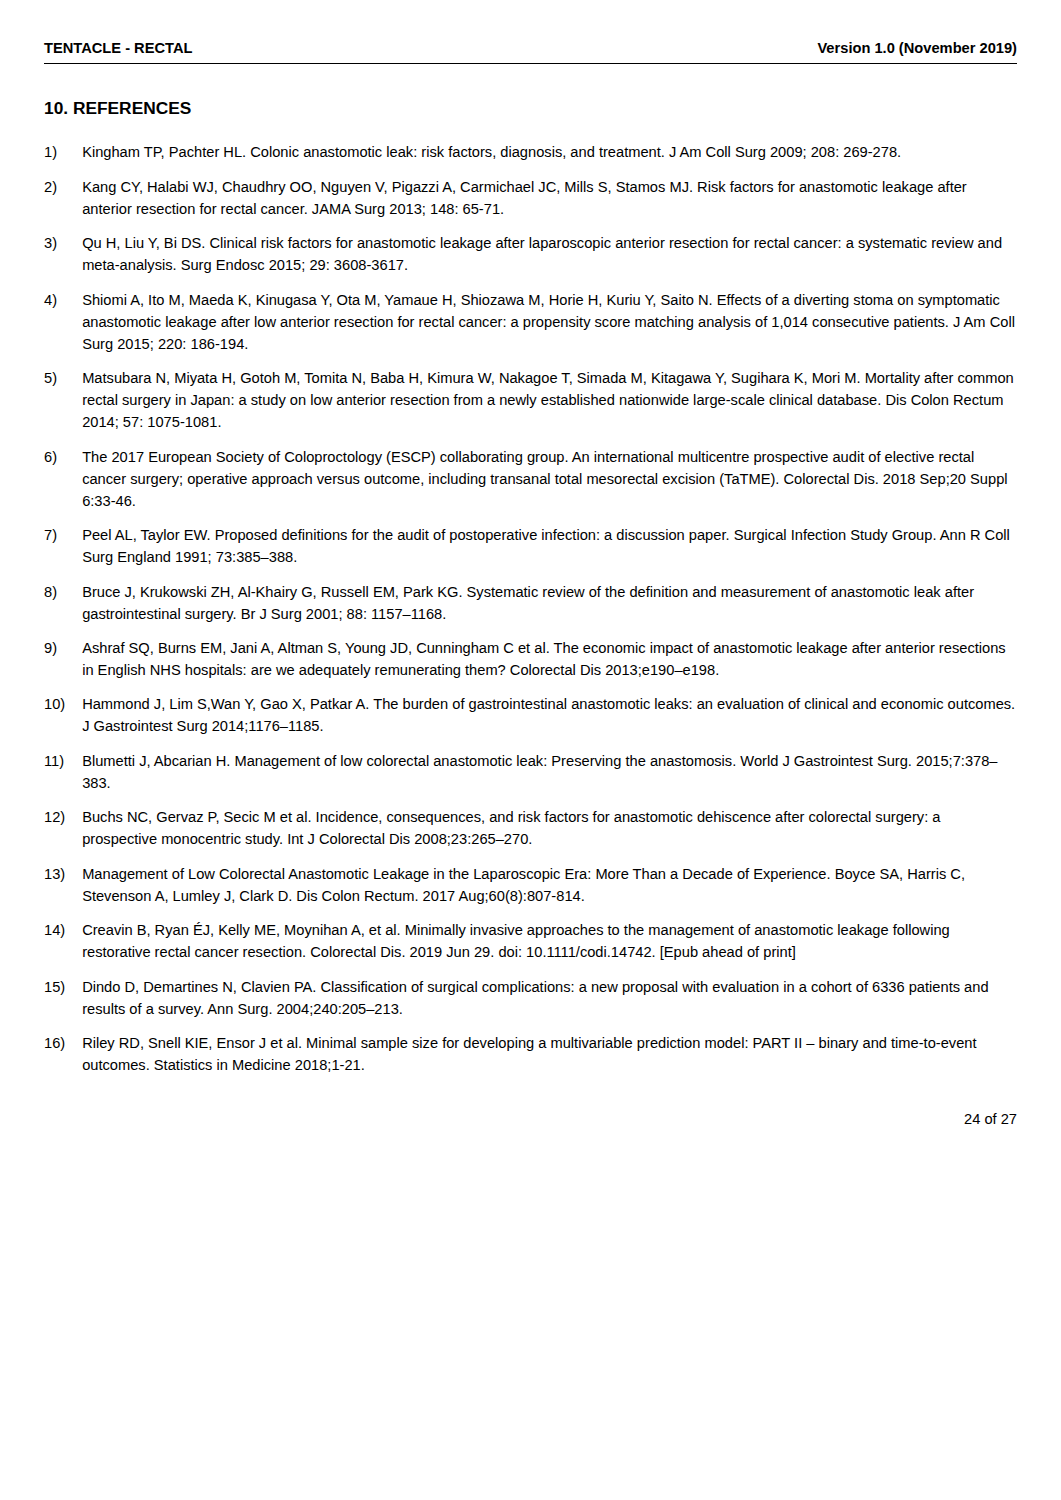TENTACLE - RECTAL Version 1.0 (November 2019)
10. REFERENCES
Kingham TP, Pachter HL. Colonic anastomotic leak: risk factors, diagnosis, and treatment. J Am Coll Surg 2009; 208: 269-278.
Kang CY, Halabi WJ, Chaudhry OO, Nguyen V, Pigazzi A, Carmichael JC, Mills S, Stamos MJ. Risk factors for anastomotic leakage after anterior resection for rectal cancer. JAMA Surg 2013; 148: 65-71.
Qu H, Liu Y, Bi DS. Clinical risk factors for anastomotic leakage after laparoscopic anterior resection for rectal cancer: a systematic review and meta-analysis. Surg Endosc 2015; 29: 3608-3617.
Shiomi A, Ito M, Maeda K, Kinugasa Y, Ota M, Yamaue H, Shiozawa M, Horie H, Kuriu Y, Saito N. Effects of a diverting stoma on symptomatic anastomotic leakage after low anterior resection for rectal cancer: a propensity score matching analysis of 1,014 consecutive patients. J Am Coll Surg 2015; 220: 186-194.
Matsubara N, Miyata H, Gotoh M, Tomita N, Baba H, Kimura W, Nakagoe T, Simada M, Kitagawa Y, Sugihara K, Mori M. Mortality after common rectal surgery in Japan: a study on low anterior resection from a newly established nationwide large-scale clinical database. Dis Colon Rectum 2014; 57: 1075-1081.
The 2017 European Society of Coloproctology (ESCP) collaborating group. An international multicentre prospective audit of elective rectal cancer surgery; operative approach versus outcome, including transanal total mesorectal excision (TaTME). Colorectal Dis. 2018 Sep;20 Suppl 6:33-46.
Peel AL, Taylor EW. Proposed definitions for the audit of postoperative infection: a discussion paper. Surgical Infection Study Group. Ann R Coll Surg England 1991; 73:385–388.
Bruce J, Krukowski ZH, Al-Khairy G, Russell EM, Park KG. Systematic review of the definition and measurement of anastomotic leak after gastrointestinal surgery. Br J Surg 2001; 88: 1157–1168.
Ashraf SQ, Burns EM, Jani A, Altman S, Young JD, Cunningham C et al. The economic impact of anastomotic leakage after anterior resections in English NHS hospitals: are we adequately remunerating them? Colorectal Dis 2013;e190–e198.
Hammond J, Lim S,Wan Y, Gao X, Patkar A. The burden of gastrointestinal anastomotic leaks: an evaluation of clinical and economic outcomes. J Gastrointest Surg 2014;1176–1185.
Blumetti J, Abcarian H. Management of low colorectal anastomotic leak: Preserving the anastomosis. World J Gastrointest Surg. 2015;7:378–383.
Buchs NC, Gervaz P, Secic M et al. Incidence, consequences, and risk factors for anastomotic dehiscence after colorectal surgery: a prospective monocentric study. Int J Colorectal Dis 2008;23:265–270.
Management of Low Colorectal Anastomotic Leakage in the Laparoscopic Era: More Than a Decade of Experience. Boyce SA, Harris C, Stevenson A, Lumley J, Clark D. Dis Colon Rectum. 2017 Aug;60(8):807-814.
Creavin B, Ryan ÉJ, Kelly ME, Moynihan A, et al. Minimally invasive approaches to the management of anastomotic leakage following restorative rectal cancer resection. Colorectal Dis. 2019 Jun 29. doi: 10.1111/codi.14742. [Epub ahead of print]
Dindo D, Demartines N, Clavien PA. Classification of surgical complications: a new proposal with evaluation in a cohort of 6336 patients and results of a survey. Ann Surg. 2004;240:205–213.
Riley RD, Snell KIE, Ensor J et al. Minimal sample size for developing a multivariable prediction model: PART II – binary and time-to-event outcomes. Statistics in Medicine 2018;1-21.
24 of 27